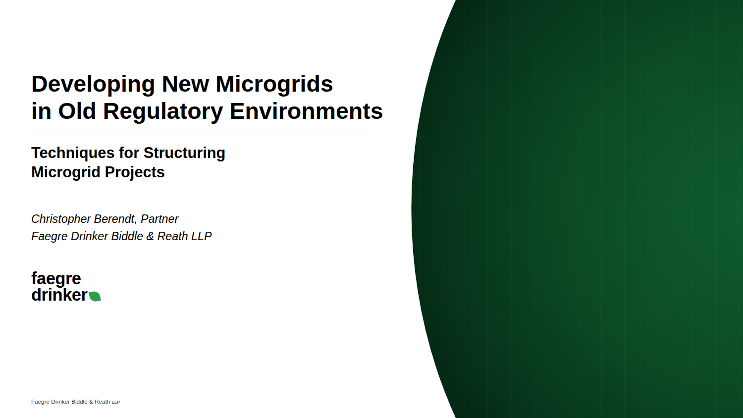Developing New Microgrids
in Old Regulatory Environments
Techniques for Structuring
Microgrid Projects
Christopher Berendt, Partner
Faegre Drinker Biddle & Reath LLP
faegre
drinker
Faegre Drinker Biddle & Reath LLP